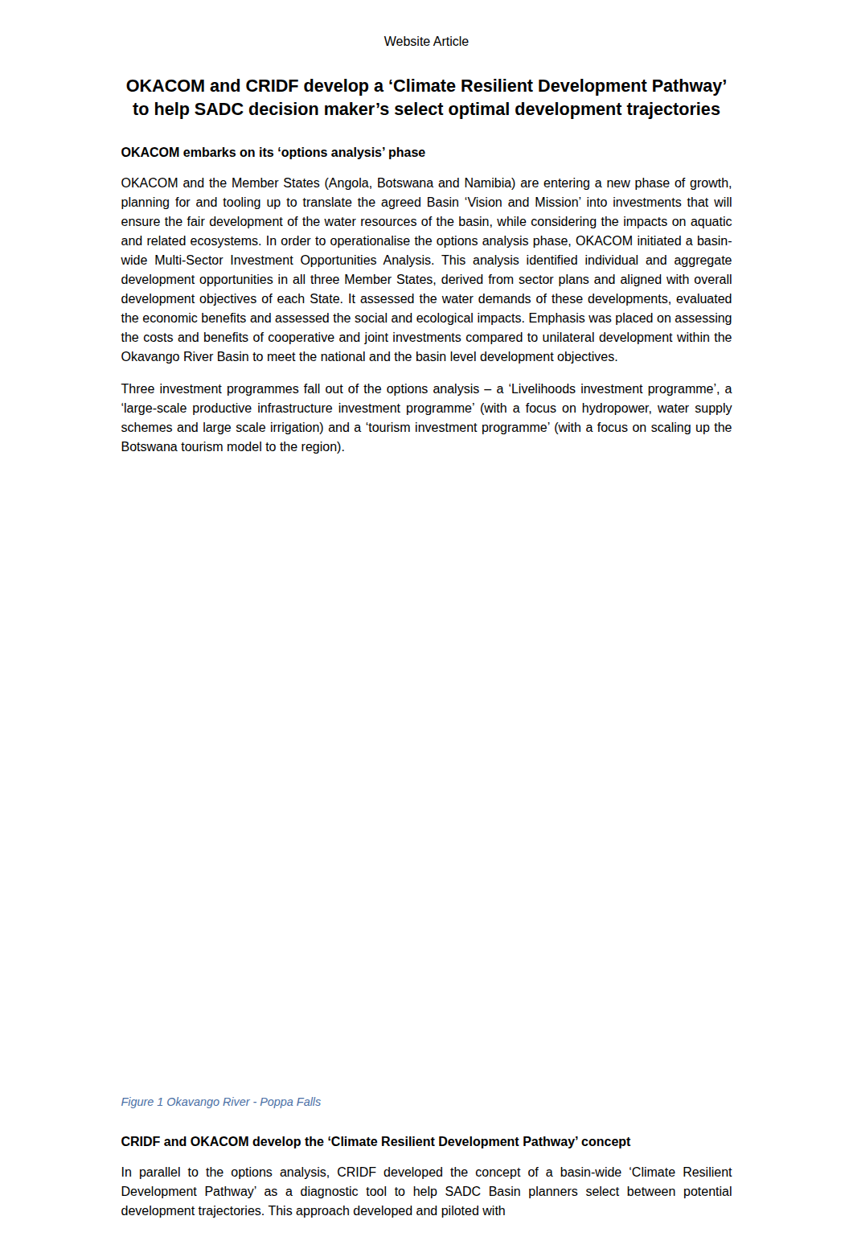Website Article
OKACOM and CRIDF develop a ‘Climate Resilient Development Pathway’ to help SADC decision maker’s select optimal development trajectories
OKACOM embarks on its ‘options analysis’ phase
OKACOM and the Member States (Angola, Botswana and Namibia) are entering a new phase of growth, planning for and tooling up to translate the agreed Basin ‘Vision and Mission’ into investments that will ensure the fair development of the water resources of the basin, while considering the impacts on aquatic and related ecosystems. In order to operationalise the options analysis phase, OKACOM initiated a basin-wide Multi-Sector Investment Opportunities Analysis. This analysis identified individual and aggregate development opportunities in all three Member States, derived from sector plans and aligned with overall development objectives of each State. It assessed the water demands of these developments, evaluated the economic benefits and assessed the social and ecological impacts. Emphasis was placed on assessing the costs and benefits of cooperative and joint investments compared to unilateral development within the Okavango River Basin to meet the national and the basin level development objectives.
Three investment programmes fall out of the options analysis – a ‘Livelihoods investment programme’, a ‘large-scale productive infrastructure investment programme’ (with a focus on hydropower, water supply schemes and large scale irrigation) and a ‘tourism investment programme’ (with a focus on scaling up the Botswana tourism model to the region).
Figure 1 Okavango River - Poppa Falls
CRIDF and OKACOM develop the ‘Climate Resilient Development Pathway’ concept
In parallel to the options analysis, CRIDF developed the concept of a basin-wide ‘Climate Resilient Development Pathway’ as a diagnostic tool to help SADC Basin planners select between potential development trajectories. This approach developed and piloted with